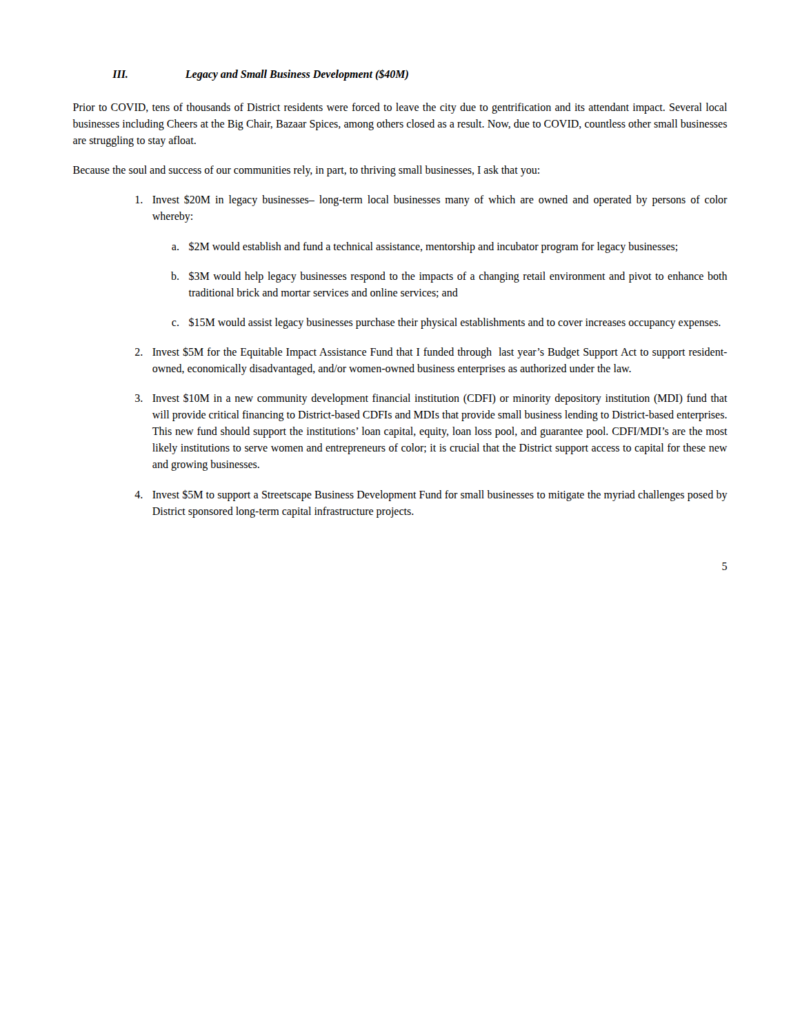III. Legacy and Small Business Development ($40M)
Prior to COVID, tens of thousands of District residents were forced to leave the city due to gentrification and its attendant impact. Several local businesses including Cheers at the Big Chair, Bazaar Spices, among others closed as a result. Now, due to COVID, countless other small businesses are struggling to stay afloat.
Because the soul and success of our communities rely, in part, to thriving small businesses, I ask that you:
Invest $20M in legacy businesses– long-term local businesses many of which are owned and operated by persons of color whereby:
$2M would establish and fund a technical assistance, mentorship and incubator program for legacy businesses;
$3M would help legacy businesses respond to the impacts of a changing retail environment and pivot to enhance both traditional brick and mortar services and online services; and
$15M would assist legacy businesses purchase their physical establishments and to cover increases occupancy expenses.
Invest $5M for the Equitable Impact Assistance Fund that I funded through last year’s Budget Support Act to support resident-owned, economically disadvantaged, and/or women-owned business enterprises as authorized under the law.
Invest $10M in a new community development financial institution (CDFI) or minority depository institution (MDI) fund that will provide critical financing to District-based CDFIs and MDIs that provide small business lending to District-based enterprises. This new fund should support the institutions’ loan capital, equity, loan loss pool, and guarantee pool. CDFI/MDI’s are the most likely institutions to serve women and entrepreneurs of color; it is crucial that the District support access to capital for these new and growing businesses.
Invest $5M to support a Streetscape Business Development Fund for small businesses to mitigate the myriad challenges posed by District sponsored long-term capital infrastructure projects.
5